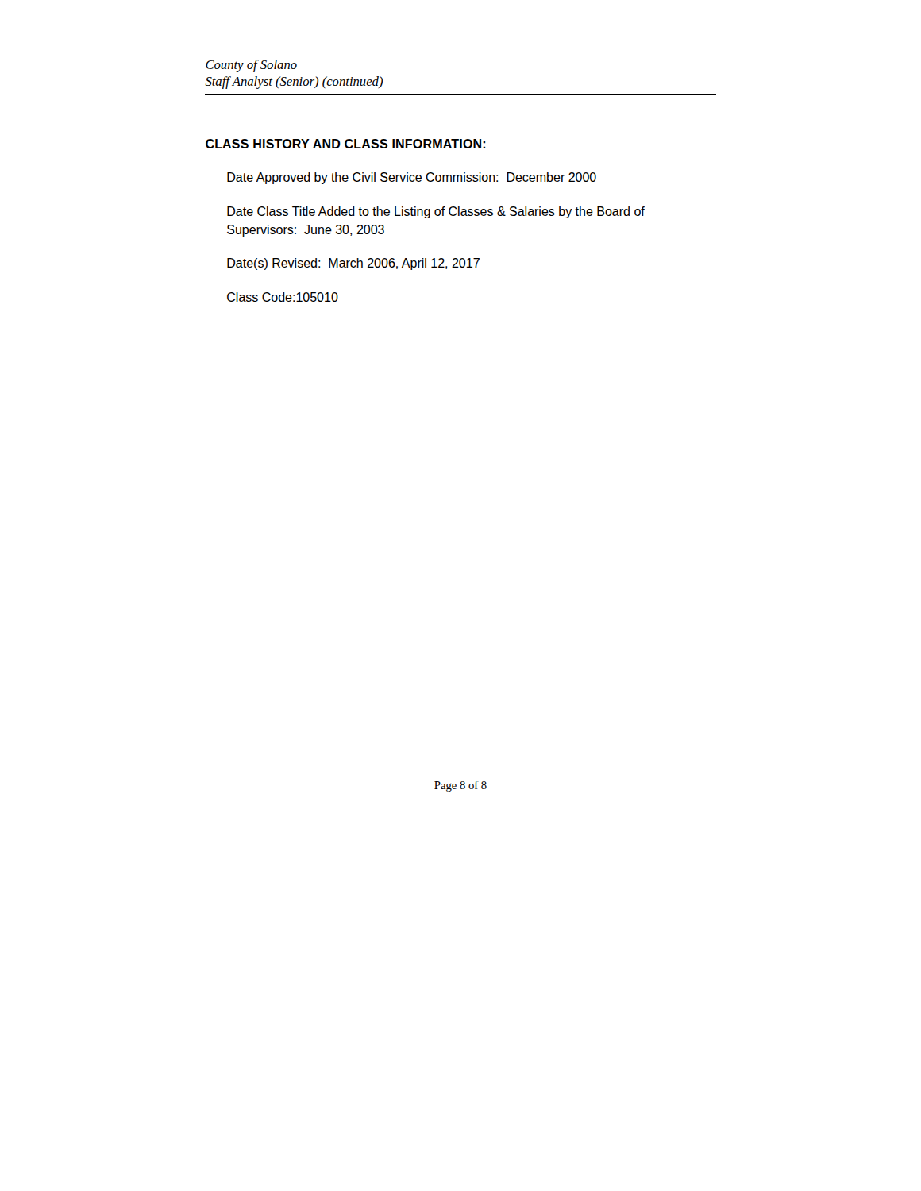County of Solano
Staff Analyst (Senior) (continued)
CLASS HISTORY AND CLASS INFORMATION:
Date Approved by the Civil Service Commission: December 2000
Date Class Title Added to the Listing of Classes & Salaries by the Board of Supervisors: June 30, 2003
Date(s) Revised: March 2006, April 12, 2017
Class Code:105010
Page 8 of 8